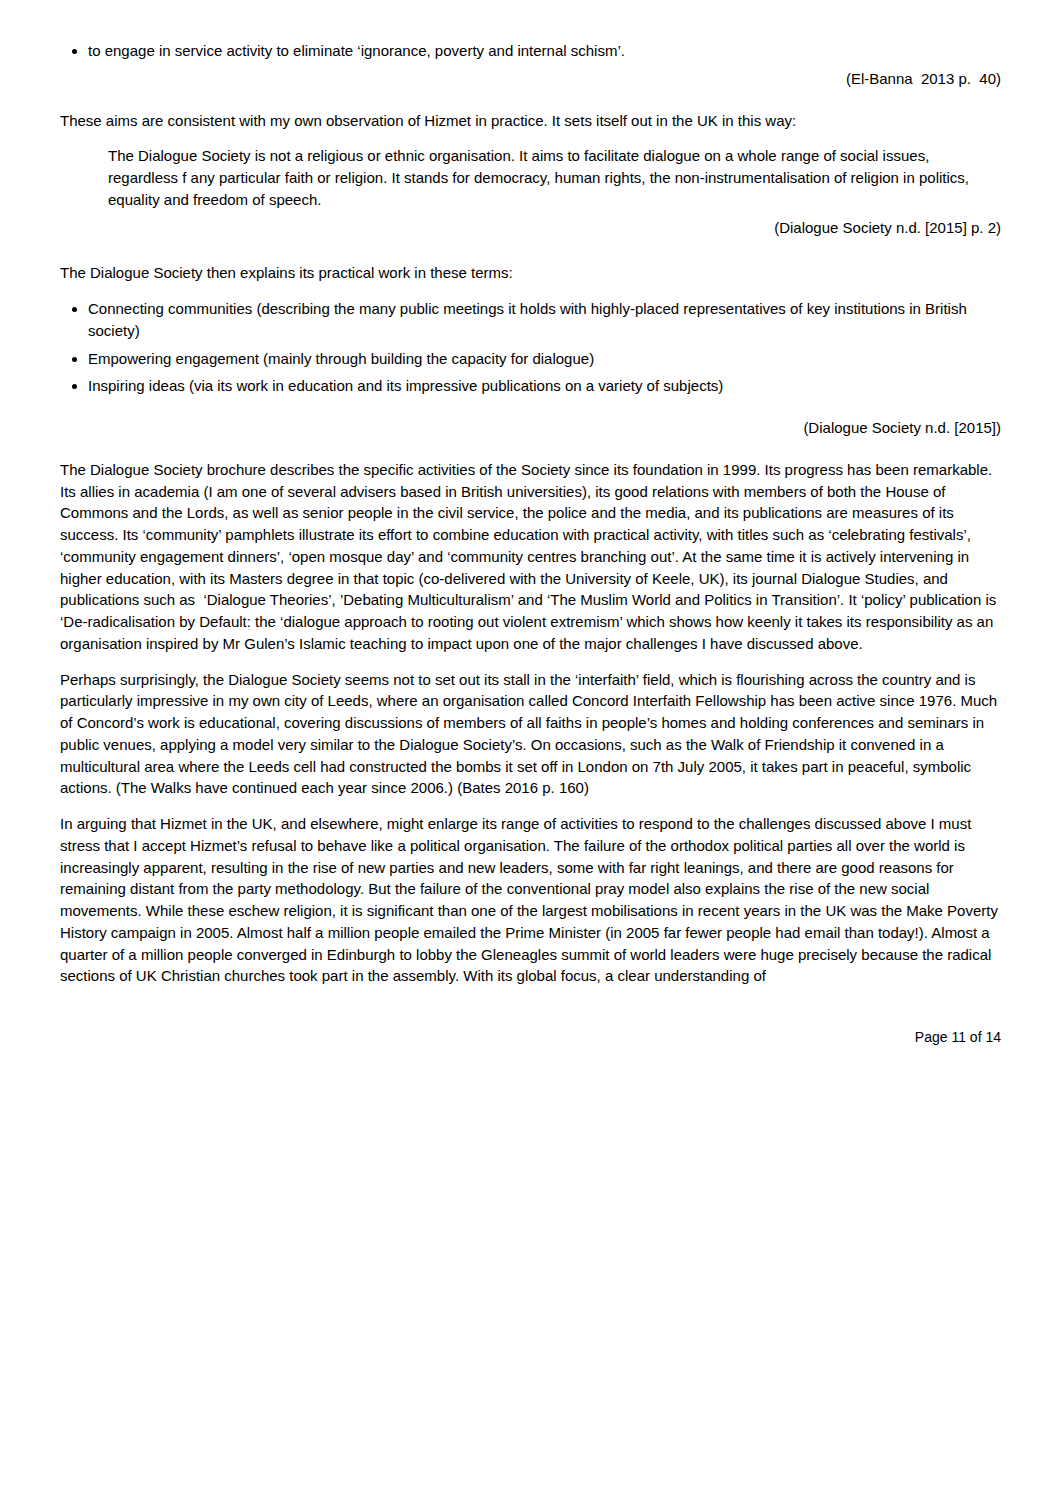to engage in service activity to eliminate ‘ignorance, poverty and internal schism’.
(El-Banna 2013 p. 40)
These aims are consistent with my own observation of Hizmet in practice. It sets itself out in the UK in this way:
The Dialogue Society is not a religious or ethnic organisation. It aims to facilitate dialogue on a whole range of social issues, regardless f any particular faith or religion. It stands for democracy, human rights, the non-instrumentalisation of religion in politics, equality and freedom of speech.
(Dialogue Society n.d. [2015] p. 2)
The Dialogue Society then explains its practical work in these terms:
Connecting communities (describing the many public meetings it holds with highly-placed representatives of key institutions in British society)
Empowering engagement (mainly through building the capacity for dialogue)
Inspiring ideas (via its work in education and its impressive publications on a variety of subjects)
(Dialogue Society n.d. [2015])
The Dialogue Society brochure describes the specific activities of the Society since its foundation in 1999. Its progress has been remarkable. Its allies in academia (I am one of several advisers based in British universities), its good relations with members of both the House of Commons and the Lords, as well as senior people in the civil service, the police and the media, and its publications are measures of its success. Its ‘community’ pamphlets illustrate its effort to combine education with practical activity, with titles such as ‘celebrating festivals’, ‘community engagement dinners’, ‘open mosque day’ and ‘community centres branching out’. At the same time it is actively intervening in higher education, with its Masters degree in that topic (co-delivered with the University of Keele, UK), its journal Dialogue Studies, and publications such as ‘Dialogue Theories’, ’Debating Multiculturalism’ and ‘The Muslim World and Politics in Transition’. It ‘policy’ publication is ‘De-radicalisation by Default: the ‘dialogue approach to rooting out violent extremism’ which shows how keenly it takes its responsibility as an organisation inspired by Mr Gulen’s Islamic teaching to impact upon one of the major challenges I have discussed above.
Perhaps surprisingly, the Dialogue Society seems not to set out its stall in the ‘interfaith’ field, which is flourishing across the country and is particularly impressive in my own city of Leeds, where an organisation called Concord Interfaith Fellowship has been active since 1976. Much of Concord’s work is educational, covering discussions of members of all faiths in people’s homes and holding conferences and seminars in public venues, applying a model very similar to the Dialogue Society’s. On occasions, such as the Walk of Friendship it convened in a multicultural area where the Leeds cell had constructed the bombs it set off in London on 7th July 2005, it takes part in peaceful, symbolic actions. (The Walks have continued each year since 2006.) (Bates 2016 p. 160)
In arguing that Hizmet in the UK, and elsewhere, might enlarge its range of activities to respond to the challenges discussed above I must stress that I accept Hizmet’s refusal to behave like a political organisation. The failure of the orthodox political parties all over the world is increasingly apparent, resulting in the rise of new parties and new leaders, some with far right leanings, and there are good reasons for remaining distant from the party methodology. But the failure of the conventional pray model also explains the rise of the new social movements. While these eschew religion, it is significant than one of the largest mobilisations in recent years in the UK was the Make Poverty History campaign in 2005. Almost half a million people emailed the Prime Minister (in 2005 far fewer people had email than today!). Almost a quarter of a million people converged in Edinburgh to lobby the Gleneagles summit of world leaders were huge precisely because the radical sections of UK Christian churches took part in the assembly. With its global focus, a clear understanding of
Page 11 of 14